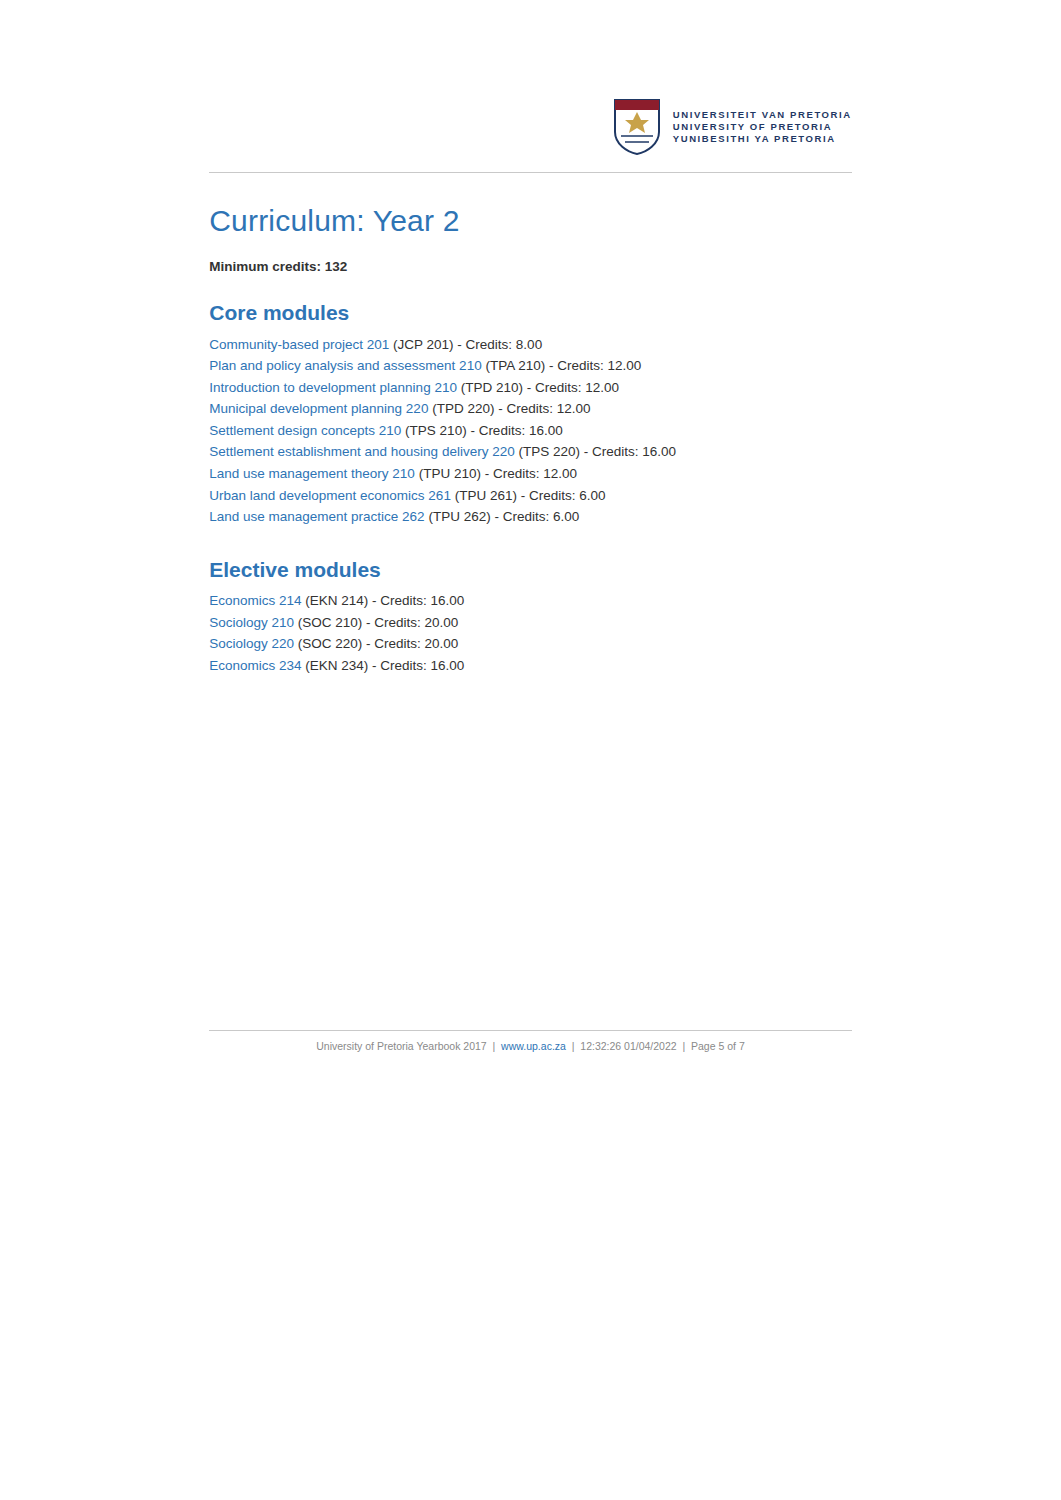Universiteit van Pretoria University of Pretoria Yunibesithi ya Pretoria
Curriculum: Year 2
Minimum credits: 132
Core modules
Community-based project 201 (JCP 201) - Credits: 8.00
Plan and policy analysis and assessment 210 (TPA 210) - Credits: 12.00
Introduction to development planning 210 (TPD 210) - Credits: 12.00
Municipal development planning 220 (TPD 220) - Credits: 12.00
Settlement design concepts 210 (TPS 210) - Credits: 16.00
Settlement establishment and housing delivery 220 (TPS 220) - Credits: 16.00
Land use management theory 210 (TPU 210) - Credits: 12.00
Urban land development economics 261 (TPU 261) - Credits: 6.00
Land use management practice 262 (TPU 262) - Credits: 6.00
Elective modules
Economics 214 (EKN 214) - Credits: 16.00
Sociology 210 (SOC 210) - Credits: 20.00
Sociology 220 (SOC 220) - Credits: 20.00
Economics 234 (EKN 234) - Credits: 16.00
University of Pretoria Yearbook 2017 | www.up.ac.za | 12:32:26 01/04/2022 | Page 5 of 7